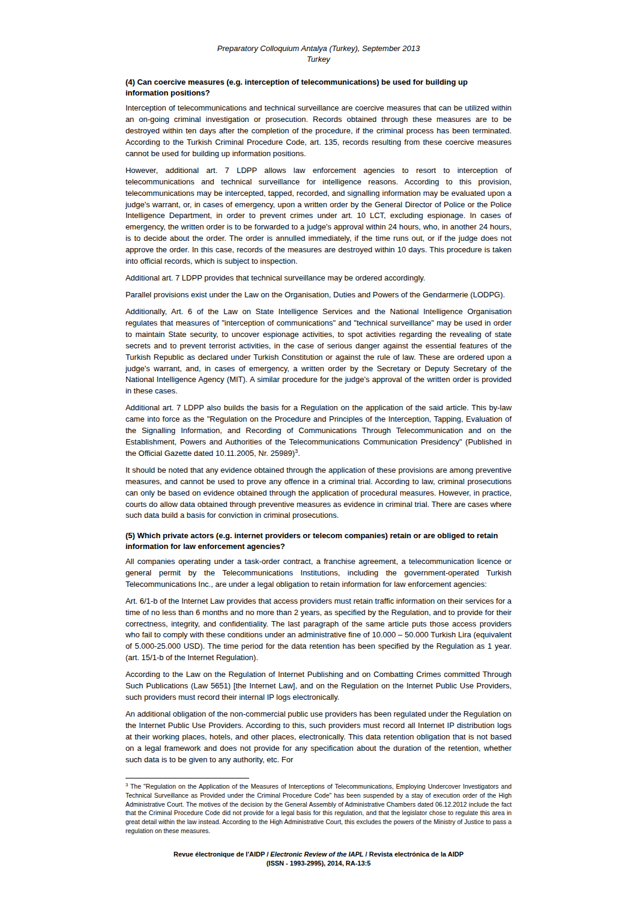Preparatory Colloquium Antalya (Turkey), September 2013 Turkey
(4) Can coercive measures (e.g. interception of telecommunications) be used for building up information positions?
Interception of telecommunications and technical surveillance are coercive measures that can be utilized within an on-going criminal investigation or prosecution. Records obtained through these measures are to be destroyed within ten days after the completion of the procedure, if the criminal process has been terminated. According to the Turkish Criminal Procedure Code, art. 135, records resulting from these coercive measures cannot be used for building up information positions.
However, additional art. 7 LDPP allows law enforcement agencies to resort to interception of telecommunications and technical surveillance for intelligence reasons. According to this provision, telecommunications may be intercepted, tapped, recorded, and signalling information may be evaluated upon a judge's warrant, or, in cases of emergency, upon a written order by the General Director of Police or the Police Intelligence Department, in order to prevent crimes under art. 10 LCT, excluding espionage. In cases of emergency, the written order is to be forwarded to a judge's approval within 24 hours, who, in another 24 hours, is to decide about the order. The order is annulled immediately, if the time runs out, or if the judge does not approve the order. In this case, records of the measures are destroyed within 10 days. This procedure is taken into official records, which is subject to inspection.
Additional art. 7 LDPP provides that technical surveillance may be ordered accordingly.
Parallel provisions exist under the Law on the Organisation, Duties and Powers of the Gendarmerie (LODPG).
Additionally, Art. 6 of the Law on State Intelligence Services and the National Intelligence Organisation regulates that measures of "interception of communications" and "technical surveillance" may be used in order to maintain State security, to uncover espionage activities, to spot activities regarding the revealing of state secrets and to prevent terrorist activities, in the case of serious danger against the essential features of the Turkish Republic as declared under Turkish Constitution or against the rule of law. These are ordered upon a judge's warrant, and, in cases of emergency, a written order by the Secretary or Deputy Secretary of the National Intelligence Agency (MIT). A similar procedure for the judge's approval of the written order is provided in these cases.
Additional art. 7 LDPP also builds the basis for a Regulation on the application of the said article. This by-law came into force as the "Regulation on the Procedure and Principles of the Interception, Tapping, Evaluation of the Signalling Information, and Recording of Communications Through Telecommunication and on the Establishment, Powers and Authorities of the Telecommunications Communication Presidency" (Published in the Official Gazette dated 10.11.2005, Nr. 25989)3.
It should be noted that any evidence obtained through the application of these provisions are among preventive measures, and cannot be used to prove any offence in a criminal trial. According to law, criminal prosecutions can only be based on evidence obtained through the application of procedural measures. However, in practice, courts do allow data obtained through preventive measures as evidence in criminal trial. There are cases where such data build a basis for conviction in criminal prosecutions.
(5) Which private actors (e.g. internet providers or telecom companies) retain or are obliged to retain information for law enforcement agencies?
All companies operating under a task-order contract, a franchise agreement, a telecommunication licence or general permit by the Telecommunications Institutions, including the government-operated Turkish Telecommunications Inc., are under a legal obligation to retain information for law enforcement agencies:
Art. 6/1-b of the Internet Law provides that access providers must retain traffic information on their services for a time of no less than 6 months and no more than 2 years, as specified by the Regulation, and to provide for their correctness, integrity, and confidentiality. The last paragraph of the same article puts those access providers who fail to comply with these conditions under an administrative fine of 10.000 – 50.000 Turkish Lira (equivalent of 5.000-25.000 USD). The time period for the data retention has been specified by the Regulation as 1 year. (art. 15/1-b of the Internet Regulation).
According to the Law on the Regulation of Internet Publishing and on Combatting Crimes committed Through Such Publications (Law 5651) [the Internet Law], and on the Regulation on the Internet Public Use Providers, such providers must record their internal IP logs electronically.
An additional obligation of the non-commercial public use providers has been regulated under the Regulation on the Internet Public Use Providers. According to this, such providers must record all Internet IP distribution logs at their working places, hotels, and other places, electronically. This data retention obligation that is not based on a legal framework and does not provide for any specification about the duration of the retention, whether such data is to be given to any authority, etc. For
3 The "Regulation on the Application of the Measures of Interceptions of Telecommunications, Employing Undercover Investigators and Technical Surveillance as Provided under the Criminal Procedure Code" has been suspended by a stay of execution order of the High Administrative Court. The motives of the decision by the General Assembly of Administrative Chambers dated 06.12.2012 include the fact that the Criminal Procedure Code did not provide for a legal basis for this regulation, and that the legislator chose to regulate this area in great detail within the law instead. According to the High Administrative Court, this excludes the powers of the Ministry of Justice to pass a regulation on these measures.
Revue électronique de l'AIDP / Electronic Review of the IAPL / Revista electrónica de la AIDP (ISSN - 1993-2995), 2014, RA-13:5